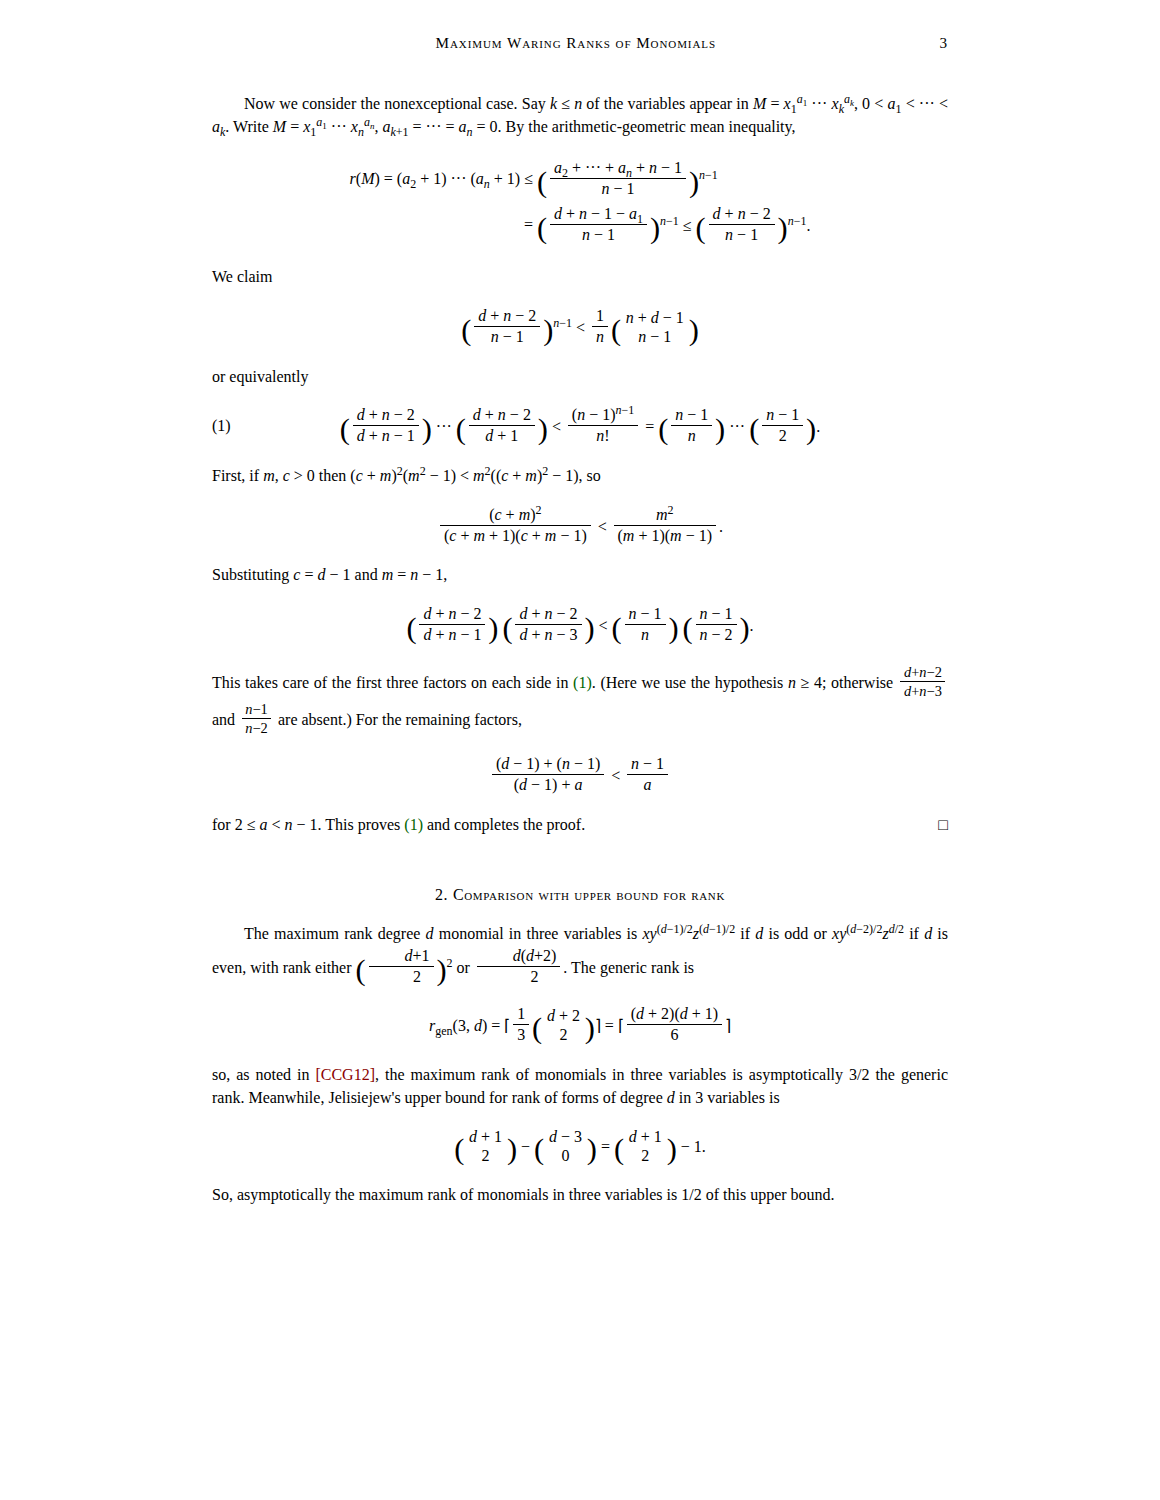Maximum Waring Ranks of Monomials 3
Now we consider the nonexceptional case. Say k ≤ n of the variables appear in M = x1a1 ··· xkak, 0 < a1 < ··· < ak. Write M = x1a1 ··· xnan, ak+1 = ··· = an = 0. By the arithmetic-geometric mean inequality,
r(M) = (a2 + 1) ··· (an + 1) ≤
(a2 + ··· + an + n − 1 n − 1)n−1
=
(d + n − 1 − a1 n − 1)n−1 ≤ (d + n − 2 n − 1)n−1.
We claim
(d + n − 2 n − 1)n−1 < 1 n(n + d − 1 n − 1)
or equivalently
(1)
(d + n − 2 d + n − 1) ··· (d + n − 2 d + 1) < (n − 1)n−1 n! = (n − 1 n) ··· (n − 12).
First, if m, c > 0 then (c + m)2(m2 − 1) < m2((c + m)2 − 1), so
(c + m)2(c + m + 1)(c + m − 1) < m2(m + 1)(m − 1).
Substituting c = d − 1 and m = n − 1,
(d + n − 2 d + n − 1) (d + n − 2 d + n − 3) < (n − 1 n) (n − 1 n − 2).
This takes care of the first three factors on each side in (1). (Here we use the hypothesis n ≥ 4; otherwise d+n−2 d+n−3 and n−1 n−2 are absent.) For the remaining factors,
(d − 1) + (n − 1)(d − 1) + a < n − 1 a
for 2 ≤ a < n − 1. This proves (1) and completes the proof. □
2. Comparison with upper bound for rank
The maximum rank degree d monomial in three variables is xy(d−1)/2z(d−1)/2 if d is odd or xy(d−2)/2zd/2 if d is even, with rank either (d+12)2 or d(d+2) 2. The generic rank is
rgen(3, d) = ⌈13(d + 22)⌉ = ⌈(d + 2)(d + 1) 6⌉
so, as noted in [CCG12], the maximum rank of monomials in three variables is asymptotically 3/2 the generic rank. Meanwhile, Jelisiejew's upper bound for rank of forms of degree d in 3 variables is
(d + 12) − (d − 30) = (d + 12) − 1.
So, asymptotically the maximum rank of monomials in three variables is 1/2 of this upper bound.